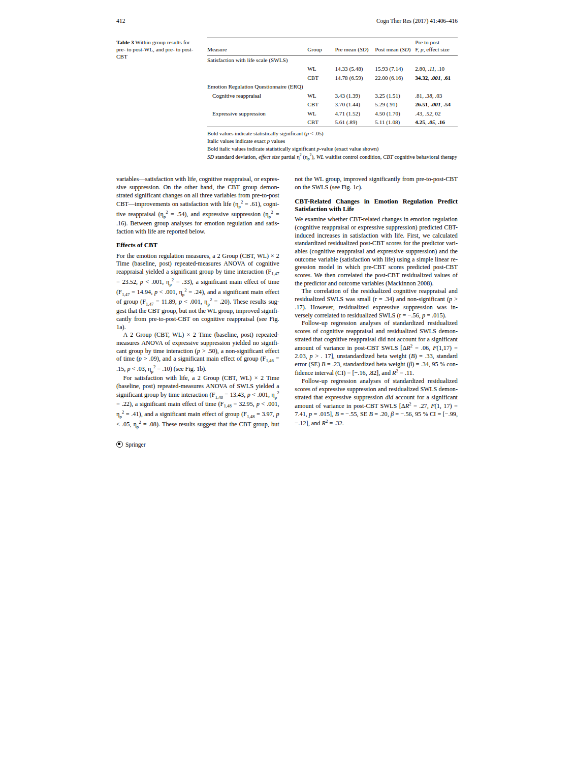412
Cogn Ther Res (2017) 41:406–416
Table 3 Within group results for pre- to post-WL, and pre- to post-CBT
| Measure | Group | Pre mean ( SD ) | Post mean ( SD ) | Pre to post F, p , effect size |
| --- | --- | --- | --- | --- |
| Satisfaction with life scale (SWLS) | | | | |
| | WL | 14.33 (5.48) | 15.93 (7.14) | 2.80, .11 , .10 |
| | CBT | 14.78 (6.59) | 22.00 (6.16) | 34.32 , .001 , .61 |
| Emotion Regulation Questionnaire (ERQ) | | | | |
| Cognitive reappraisal | WL | 3.43 (1.39) | 3.25 (1.51) | .81, .38 , .03 |
| | CBT | 3.70 (1.44) | 5.29 (.91) | 26.51 , .001 , .54 |
| Expressive suppression | WL | 4.71 (1.52) | 4.50 (1.70) | .43, .52 , 02 |
| | CBT | 5.61 (.89) | 5.11 (1.08) | 4.25 , .05 , .16 |
Bold values indicate statistically significant (p < .05)
Italic values indicate exact p values
Bold italic values indicate statistically significant p-value (exact value shown)
SD standard deviation, effect size partial η2 (ηp2), WL waitlist control condition, CBT cognitive behavioral therapy
variables—satisfaction with life, cognitive reappraisal, or expressive suppression. On the other hand, the CBT group demonstrated significant changes on all three variables from pre-to-post CBT—improvements on satisfaction with life (ηp2 = .61), cognitive reappraisal (ηp2 = .54), and expressive suppression (ηp2 = .16). Between group analyses for emotion regulation and satisfaction with life are reported below.
Effects of CBT
For the emotion regulation measures, a 2 Group (CBT, WL) × 2 Time (baseline, post) repeated-measures ANOVA of cognitive reappraisal yielded a significant group by time interaction (F1,47 = 23.52, p < .001, ηp2 = .33), a significant main effect of time (F1,47 = 14.94, p < .001, ηp2 = .24), and a significant main effect of group (F1,47 = 11.89, p < .001, ηp2 = .20). These results suggest that the CBT group, but not the WL group, improved significantly from pre-to-post-CBT on cognitive reappraisal (see Fig. 1a).
A 2 Group (CBT, WL) × 2 Time (baseline, post) repeated-measures ANOVA of expressive suppression yielded no significant group by time interaction (p > .50), a non-significant effect of time (p > .09), and a significant main effect of group (F1,46 = .15, p < .03, ηp2 = .10) (see Fig. 1b).
For satisfaction with life, a 2 Group (CBT, WL) × 2 Time (baseline, post) repeated-measures ANOVA of SWLS yielded a significant group by time interaction (F1,48 = 13.43, p < .001, ηp2 = .22), a significant main effect of time (F1,48 = 32.95, p < .001, ηp2 = .41), and a significant main effect of group (F1,48 = 3.97, p < .05, ηp2 = .08). These results suggest that the CBT group, but not the WL group, improved significantly from pre-to-post-CBT on the SWLS (see Fig. 1c).
CBT-Related Changes in Emotion Regulation Predict Satisfaction with Life
We examine whether CBT-related changes in emotion regulation (cognitive reappraisal or expressive suppression) predicted CBT-induced increases in satisfaction with life. First, we calculated standardized residualized post-CBT scores for the predictor variables (cognitive reappraisal and expressive suppression) and the outcome variable (satisfaction with life) using a simple linear regression model in which pre-CBT scores predicted post-CBT scores. We then correlated the post-CBT residualized values of the predictor and outcome variables (Mackinnon 2008).
The correlation of the residualized cognitive reappraisal and residualized SWLS was small (r = .34) and non-significant (p > .17). However, residualized expressive suppression was inversely correlated to residualized SWLS (r = −.56, p = .015).
Follow-up regression analyses of standardized residualized scores of cognitive reappraisal and residualized SWLS demonstrated that cognitive reappraisal did not account for a significant amount of variance in post-CBT SWLS [ΔR2 = .06, F(1,17) = 2.03, p > . 17], unstandardized beta weight (B) = .33, standard error (SE) B = .23, standardized beta weight (β) = .34, 95 % confidence interval (CI) = [−.16, .82], and R2 = .11.
Follow-up regression analyses of standardized residualized scores of expressive suppression and residualized SWLS demonstrated that expressive suppression did account for a significant amount of variance in post-CBT SWLS [ΔR2 = .27, F(1, 17) = 7.41, p = .015], B = −.55, SE B = .20, β = −.56, 95 % CI = [−.99, −.12], and R2 = .32.
Springer